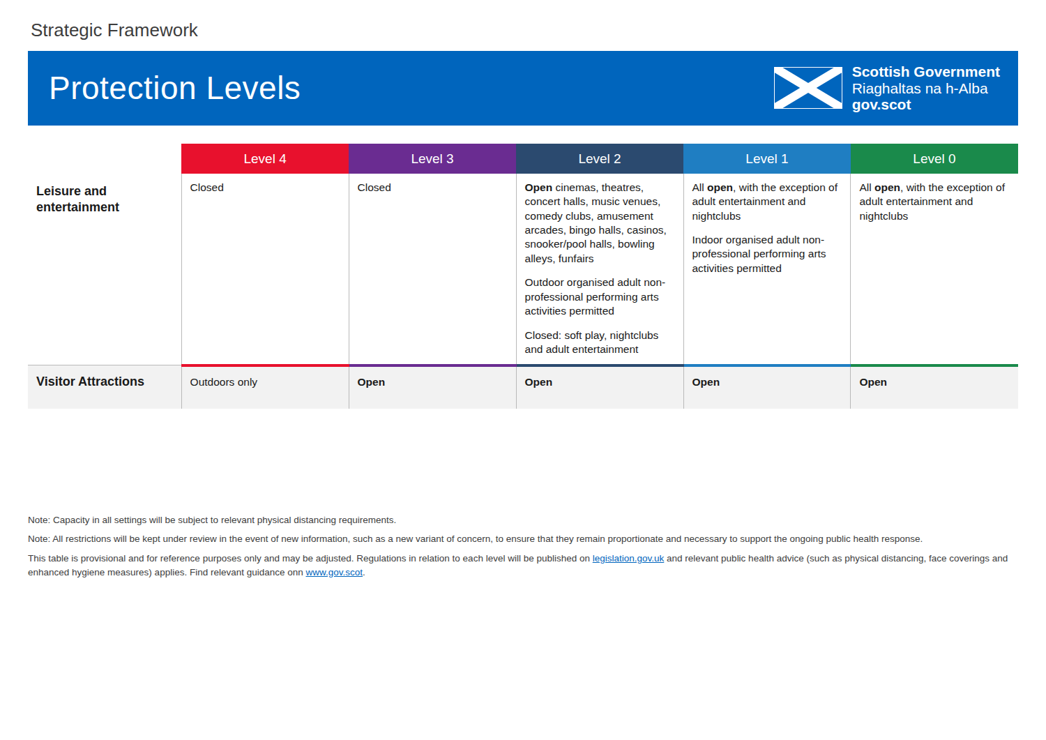Strategic Framework
Protection Levels
Scottish Government
Riaghaltas na h-Alba
gov.scot
| | Level 4 | Level 3 | Level 2 | Level 1 | Level 0 |
| --- | --- | --- | --- | --- | --- |
| Leisure and entertainment | Closed | Closed | Open cinemas, theatres, concert halls, music venues, comedy clubs, amusement arcades, bingo halls, casinos, snooker/pool halls, bowling alleys, funfairs Outdoor organised adult non-professional performing arts activities permitted Closed: soft play, nightclubs and adult entertainment | All open , with the exception of adult entertainment and nightclubs Indoor organised adult non-professional performing arts activities permitted | All open , with the exception of adult entertainment and nightclubs |
| Visitor Attractions | Outdoors only | Open | Open | Open | Open |
Note: Capacity in all settings will be subject to relevant physical distancing requirements.
Note: All restrictions will be kept under review in the event of new information, such as a new variant of concern, to ensure that they remain proportionate and necessary to support the ongoing public health response.
This table is provisional and for reference purposes only and may be adjusted. Regulations in relation to each level will be published on legislation.gov.uk and relevant public health advice (such as physical distancing, face coverings and enhanced hygiene measures) applies. Find relevant guidance onn www.gov.scot.